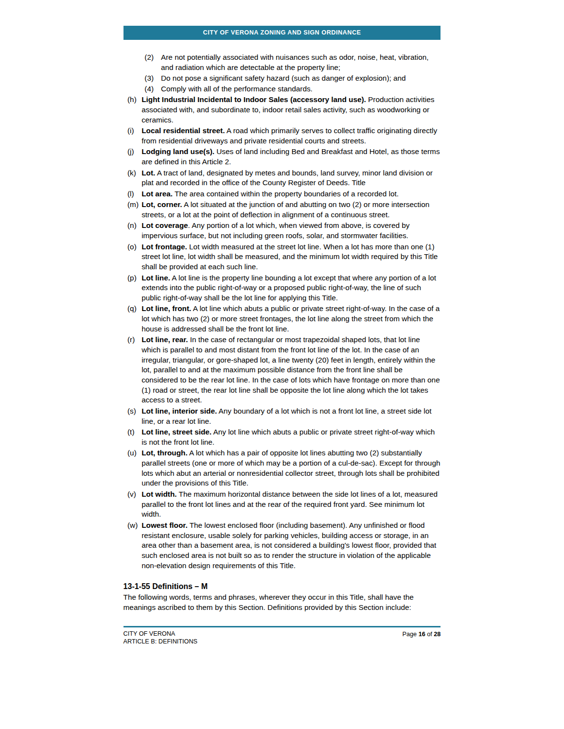CITY OF VERONA ZONING AND SIGN ORDINANCE
(2) Are not potentially associated with nuisances such as odor, noise, heat, vibration, and radiation which are detectable at the property line;
(3) Do not pose a significant safety hazard (such as danger of explosion); and
(4) Comply with all of the performance standards.
(h) Light Industrial Incidental to Indoor Sales (accessory land use). Production activities associated with, and subordinate to, indoor retail sales activity, such as woodworking or ceramics.
(i) Local residential street. A road which primarily serves to collect traffic originating directly from residential driveways and private residential courts and streets.
(j) Lodging land use(s). Uses of land including Bed and Breakfast and Hotel, as those terms are defined in this Article 2.
(k) Lot. A tract of land, designated by metes and bounds, land survey, minor land division or plat and recorded in the office of the County Register of Deeds. Title
(l) Lot area. The area contained within the property boundaries of a recorded lot.
(m) Lot, corner. A lot situated at the junction of and abutting on two (2) or more intersection streets, or a lot at the point of deflection in alignment of a continuous street.
(n) Lot coverage. Any portion of a lot which, when viewed from above, is covered by impervious surface, but not including green roofs, solar, and stormwater facilities.
(o) Lot frontage. Lot width measured at the street lot line. When a lot has more than one (1) street lot line, lot width shall be measured, and the minimum lot width required by this Title shall be provided at each such line.
(p) Lot line. A lot line is the property line bounding a lot except that where any portion of a lot extends into the public right-of-way or a proposed public right-of-way, the line of such public right-of-way shall be the lot line for applying this Title.
(q) Lot line, front. A lot line which abuts a public or private street right-of-way. In the case of a lot which has two (2) or more street frontages, the lot line along the street from which the house is addressed shall be the front lot line.
(r) Lot line, rear. In the case of rectangular or most trapezoidal shaped lots, that lot line which is parallel to and most distant from the front lot line of the lot. In the case of an irregular, triangular, or gore-shaped lot, a line twenty (20) feet in length, entirely within the lot, parallel to and at the maximum possible distance from the front line shall be considered to be the rear lot line. In the case of lots which have frontage on more than one (1) road or street, the rear lot line shall be opposite the lot line along which the lot takes access to a street.
(s) Lot line, interior side. Any boundary of a lot which is not a front lot line, a street side lot line, or a rear lot line.
(t) Lot line, street side. Any lot line which abuts a public or private street right-of-way which is not the front lot line.
(u) Lot, through. A lot which has a pair of opposite lot lines abutting two (2) substantially parallel streets (one or more of which may be a portion of a cul-de-sac). Except for through lots which abut an arterial or nonresidential collector street, through lots shall be prohibited under the provisions of this Title.
(v) Lot width. The maximum horizontal distance between the side lot lines of a lot, measured parallel to the front lot lines and at the rear of the required front yard. See minimum lot width.
(w) Lowest floor. The lowest enclosed floor (including basement). Any unfinished or flood resistant enclosure, usable solely for parking vehicles, building access or storage, in an area other than a basement area, is not considered a building's lowest floor, provided that such enclosed area is not built so as to render the structure in violation of the applicable non-elevation design requirements of this Title.
13-1-55 Definitions – M
The following words, terms and phrases, wherever they occur in this Title, shall have the meanings ascribed to them by this Section. Definitions provided by this Section include:
CITY OF VERONA
ARTICLE B: DEFINITIONS
Page 16 of 28